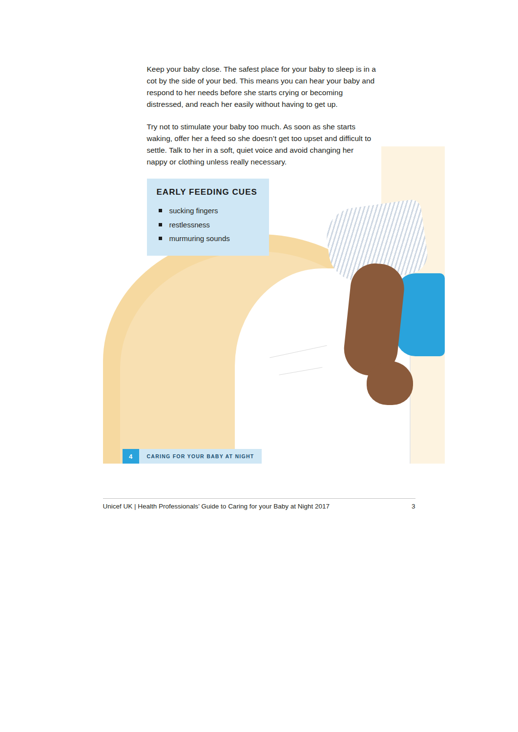4
CARING FOR YOUR BABY AT NIGHT
Keep your baby close. The safest place for your baby to sleep is in a cot by the side of your bed. This means you can hear your baby and respond to her needs before she starts crying or becoming distressed, and reach her easily without having to get up.
Try not to stimulate your baby too much. As soon as she starts waking, offer her a feed so she doesn’t get too upset and difficult to settle. Talk to her in a soft, quiet voice and avoid changing her nappy or clothing unless really necessary.
EARLY FEEDING CUES
sucking fingers
restlessness
murmuring sounds
Unicef UK | Health Professionals’ Guide to Caring for your Baby at Night 2017 3